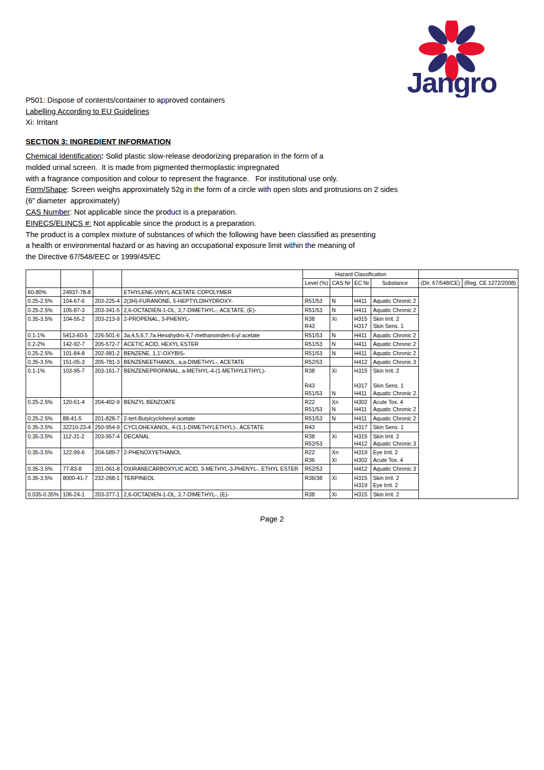Jangro
P501: Dispose of contents/container to approved containers
Labelling According to EU Guidelines
Xi: Irritant
SECTION 3: INGREDIENT INFORMATION
Chemical Identification: Solid plastic slow-release deodorizing preparation in the form of a
molded urinal screen. It is made from pigmented thermoplastic impregnated
with a fragrance composition and colour to represent the fragrance. For institutional use only.
Form/Shape: Screen weighs approximately 52g in the form of a circle with open slots and protrusions on 2 sides
(6” diameter approximately)
CAS Number: Not applicable since the product is a preparation.
EINECS/ELINCS #: Not applicable since the product is a preparation.
The product is a complex mixture of substances of which the following have been classified as presenting
a health or environmental hazard or as having an occupational exposure limit within the meaning of
the Directive 67/548/EEC or 1999/45/EC
| | | | | Hazard Classification |
| --- | --- | --- | --- | --- |
| Level (%) | CAS Nr | EC Nr | Substance | (Dir. 67/548/CE) | (Reg. CE 1272/2008) |
| 60-80% | 24937-78-8 | | ETHYLENE-VINYL ACETATE COPOLYMER | | | | |
| 0.25-2.5% | 104-67-6 | 203-225-4 | 2(3H)-FURANONE, 5-HEPTYLDIHYDROXY- | R51/53 | N | H411 | Aquatic Chronic 2 |
| 0.25-2.5% | 105-87-3 | 203-341-5 | 2,6-OCTADIEN-1-OL, 3,7-DIMETHYL-, ACETATE, (E)- | R51/53 | N | H411 | Aquatic Chronic 2 |
| 0.35-3.5% | 104-55-2 | 203-213-9 | 2-PROPENAL, 3-PHENYL- | R38 R43 | Xi | H315 H317 | Skin Irrit. 2 Skin Sens. 1 |
| 0.1-1% | 5413-60-5 | 226-501-6 | 3a,4,5,6,7,7a-Hexahydro-4,7-methanoinden-6-yl acetate | R51/53 | N | H411 | Aquatic Chronic 2 |
| 0.2-2% | 142-92-7 | 205-572-7 | ACETIC ACID, HEXYL ESTER | R51/53 | N | H411 | Aquatic Chronic 2 |
| 0.25-2.5% | 101-84-8 | 202-981-2 | BENZENE, 1,1'-OXYBIS- | R51/53 | N | H411 | Aquatic Chronic 2 |
| 0.35-3.5% | 151-05-3 | 205-781-3 | BENZENEETHANOL, a,a-DIMETHYL-, ACETATE | R52/53 | | H412 | Aquatic Chronic 3 |
| 0.1-1% | 103-95-7 | 203-161-7 | BENZENEPROPANAL, a-METHYL-4-(1-METHYLETHYL)- | R38 R43 R51/53 | Xi N | H315 H317 H411 | Skin Irrit. 2 Skin Sens. 1 Aquatic Chronic 2 |
| 0.25-2.5% | 120-51-4 | 204-402-9 | BENZYL BENZOATE | R22 R51/53 | Xn N | H302 H411 | Acute Tox. 4 Aquatic Chronic 2 |
| 0.25-2.5% | 88-41-5 | 201-828-7 | 2-tert-Butylcyclohexyl acetate | R51/53 | N | H411 | Aquatic Chronic 2 |
| 0.35-3.5% | 32210-23-4 | 250-954-9 | CYCLOHEXANOL, 4-(1,1-DIMETHYLETHYL)-, ACETATE | R43 | | H317 | Skin Sens. 1 |
| 0.35-3.5% | 112-31-2 | 203-957-4 | DECANAL | R38 R52/53 | Xi | H315 H412 | Skin Irrit. 2 Aquatic Chronic 3 |
| 0.35-3.5% | 122-99-6 | 204-589-7 | 2-PHENOXYETHANOL | R22 R36 | Xn Xi | H319 H302 | Eye Irrit. 2 Acute Tox. 4 |
| 0.35-3.5% | 77-83-8 | 201-061-8 | OXIRANECARBOXYLIC ACID, 3-METHYL-3-PHENYL-, ETHYL ESTER | R52/53 | | H412 | Aquatic Chronic 3 |
| 0.35-3.5% | 8000-41-7 | 232-268-1 | TERPINEOL | R36/38 | Xi | H315 H319 | Skin Irrit. 2 Eye Irrit. 2 |
| 0.035-0.35% | 106-24-1 | 203-377-1 | 2,6-OCTADIEN-1-OL, 3,7-DIMETHYL-, (E)- | R38 | Xi | H315 | Skin Irrit. 2 |
Page 2